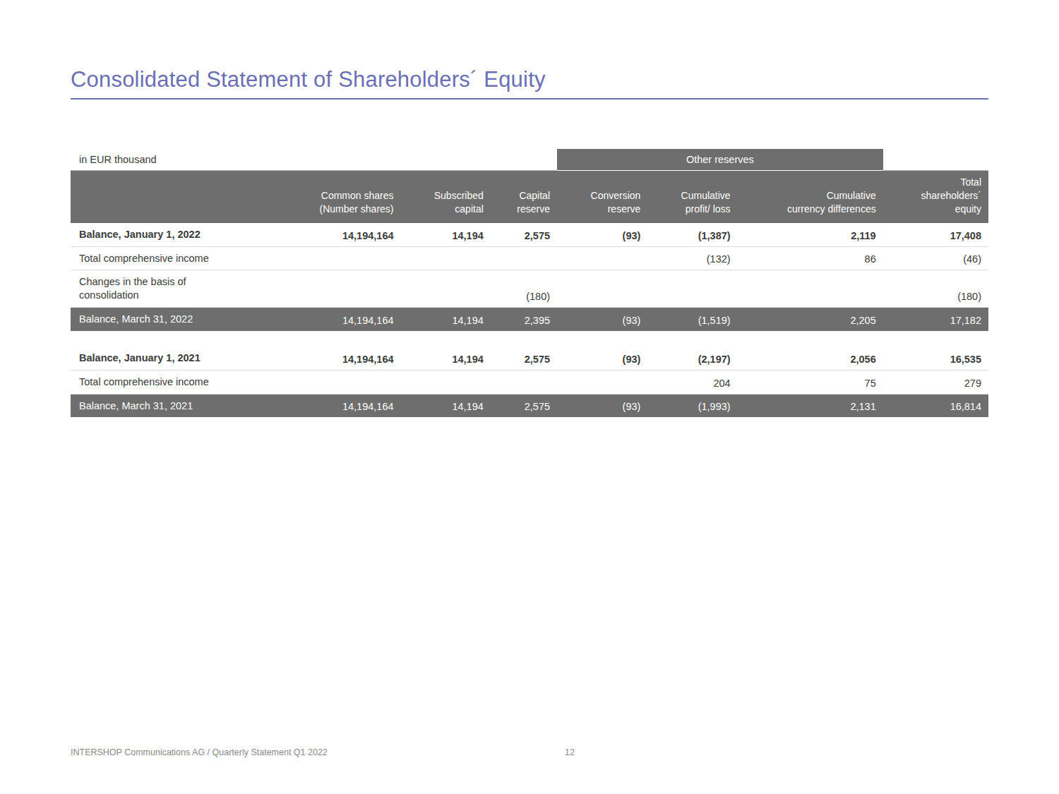Consolidated Statement of Shareholders´ Equity
| in EUR thousand | | | | Other reserves | |
| --- | --- | --- | --- | --- | --- |
| | Common shares (Number shares) | Subscribed capital | Capital reserve | Conversion reserve | Cumulative profit/ loss | Cumulative currency differences | Total shareholders´ equity |
| Balance, January 1, 2022 | 14,194,164 | 14,194 | 2,575 | (93) | (1,387) | 2,119 | 17,408 |
| Total comprehensive income | | | | | (132) | 86 | (46) |
| Changes in the basis of consolidation | | | (180) | | | | (180) |
| Balance, March 31, 2022 | 14,194,164 | 14,194 | 2,395 | (93) | (1,519) | 2,205 | 17,182 |
| Balance, January 1, 2021 | 14,194,164 | 14,194 | 2,575 | (93) | (2,197) | 2,056 | 16,535 |
| Total comprehensive income | | | | | 204 | 75 | 279 |
| Balance, March 31, 2021 | 14,194,164 | 14,194 | 2,575 | (93) | (1,993) | 2,131 | 16,814 |
INTERSHOP Communications AG / Quarterly Statement Q1 2022 12